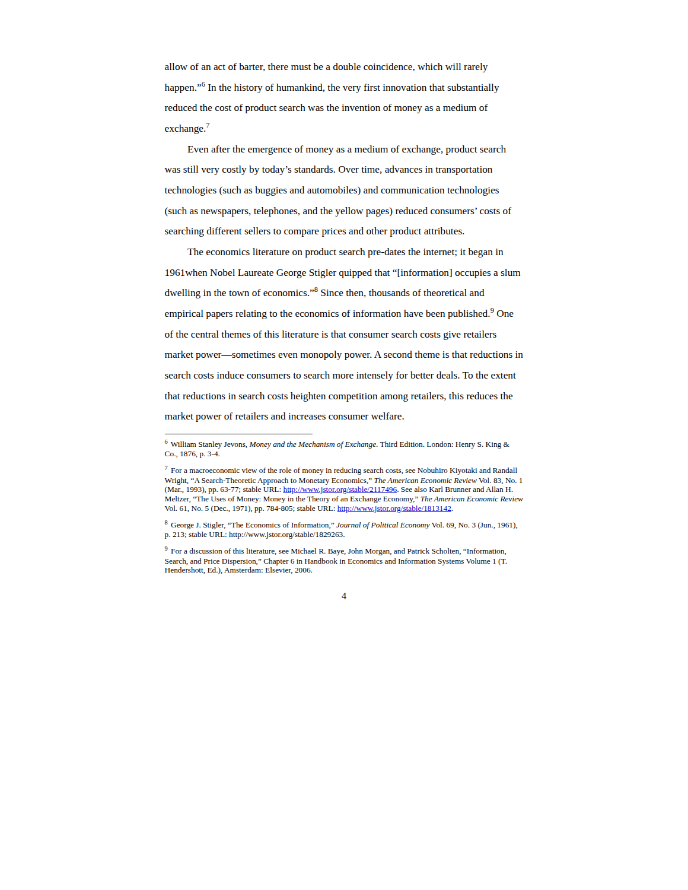allow of an act of barter, there must be a double coincidence, which will rarely happen.”6 In the history of humankind, the very first innovation that substantially reduced the cost of product search was the invention of money as a medium of exchange.7
Even after the emergence of money as a medium of exchange, product search was still very costly by today’s standards. Over time, advances in transportation technologies (such as buggies and automobiles) and communication technologies (such as newspapers, telephones, and the yellow pages) reduced consumers’ costs of searching different sellers to compare prices and other product attributes.
The economics literature on product search pre-dates the internet; it began in 1961when Nobel Laureate George Stigler quipped that “[information] occupies a slum dwelling in the town of economics.”8 Since then, thousands of theoretical and empirical papers relating to the economics of information have been published.9 One of the central themes of this literature is that consumer search costs give retailers market power—sometimes even monopoly power. A second theme is that reductions in search costs induce consumers to search more intensely for better deals. To the extent that reductions in search costs heighten competition among retailers, this reduces the market power of retailers and increases consumer welfare.
6 William Stanley Jevons, Money and the Mechanism of Exchange. Third Edition. London: Henry S. King & Co., 1876, p. 3-4.
7 For a macroeconomic view of the role of money in reducing search costs, see Nobuhiro Kiyotaki and Randall Wright, “A Search-Theoretic Approach to Monetary Economics,” The American Economic Review Vol. 83, No. 1 (Mar., 1993), pp. 63-77; stable URL: http://www.jstor.org/stable/2117496. See also Karl Brunner and Allan H. Meltzer, “The Uses of Money: Money in the Theory of an Exchange Economy,” The American Economic Review Vol. 61, No. 5 (Dec., 1971), pp. 784-805; stable URL: http://www.jstor.org/stable/1813142.
8 George J. Stigler, “The Economics of Information,” Journal of Political Economy Vol. 69, No. 3 (Jun., 1961), p. 213; stable URL: http://www.jstor.org/stable/1829263.
9 For a discussion of this literature, see Michael R. Baye, John Morgan, and Patrick Scholten, “Information, Search, and Price Dispersion,” Chapter 6 in Handbook in Economics and Information Systems Volume 1 (T. Hendershott, Ed.), Amsterdam: Elsevier, 2006.
4